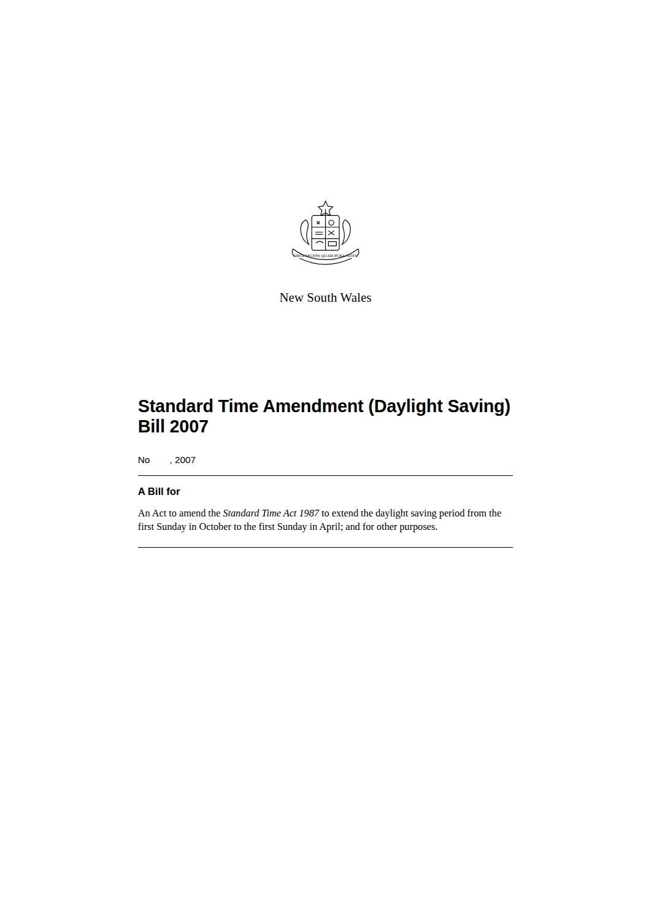New South Wales
Standard Time Amendment (Daylight Saving) Bill 2007
No , 2007
A Bill for
An Act to amend the Standard Time Act 1987 to extend the daylight saving period from the first Sunday in October to the first Sunday in April; and for other purposes.